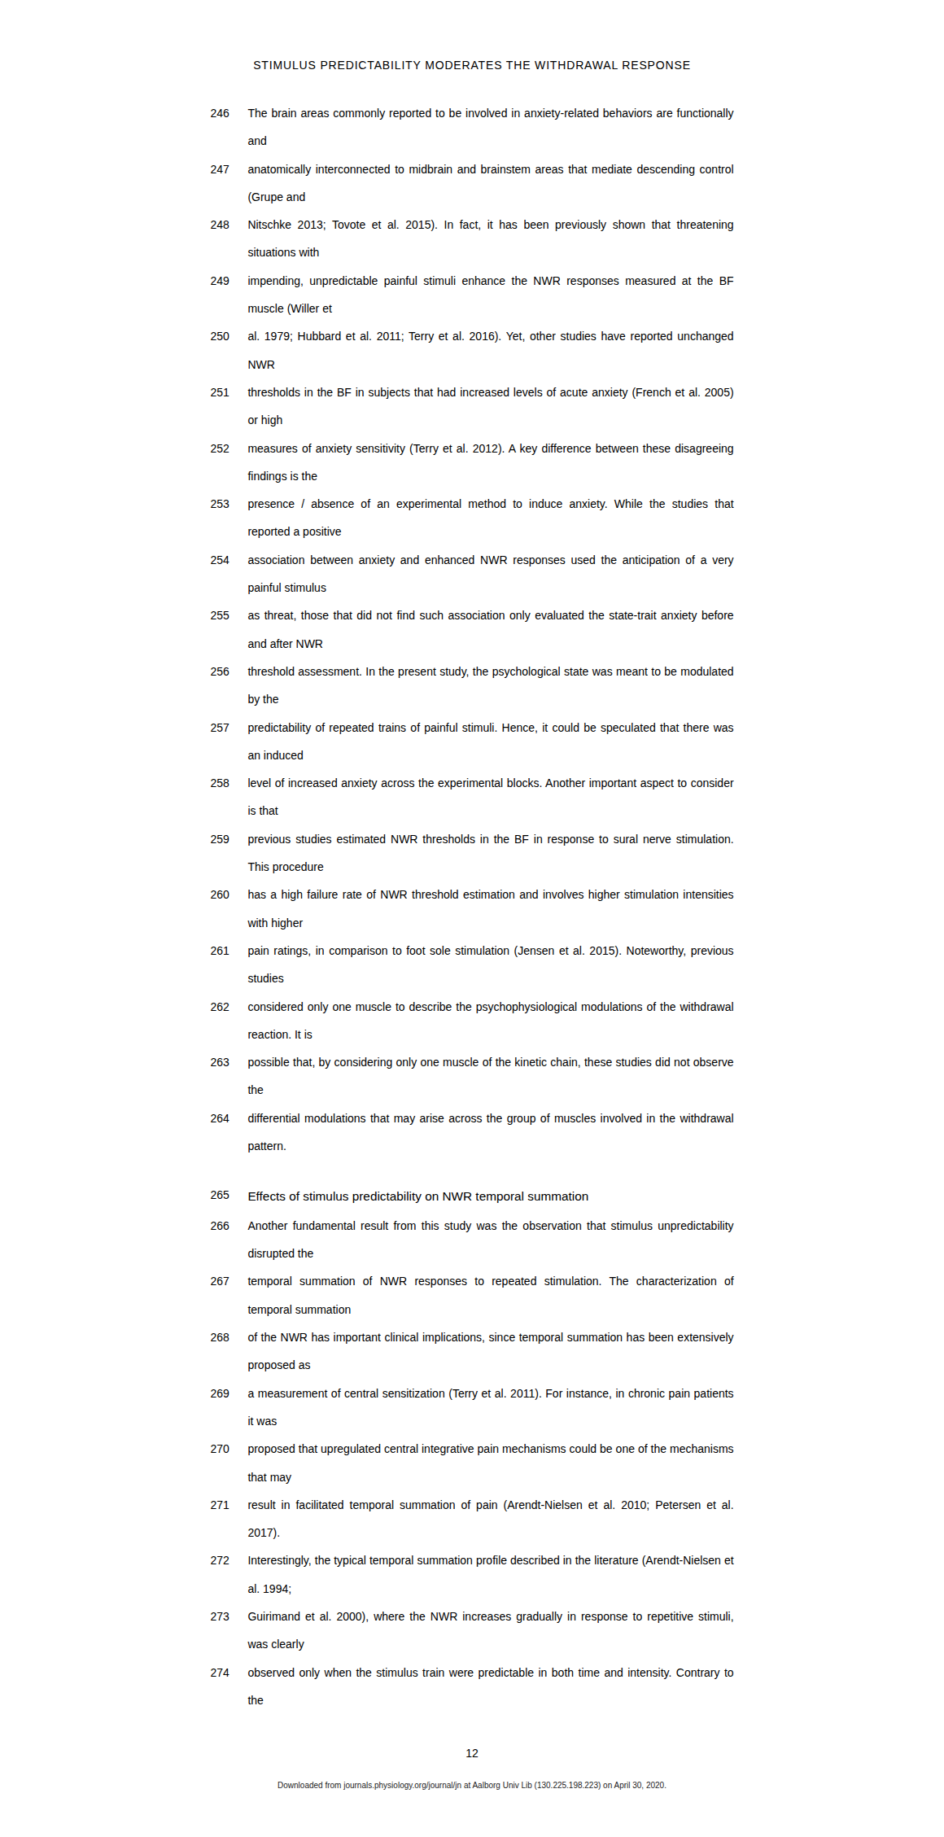STIMULUS PREDICTABILITY MODERATES THE WITHDRAWAL RESPONSE
| 246 | The brain areas commonly reported to be involved in anxiety-related behaviors are functionally and |
| 247 | anatomically interconnected to midbrain and brainstem areas that mediate descending control (Grupe and |
| 248 | Nitschke 2013; Tovote et al. 2015). In fact, it has been previously shown that threatening situations with |
| 249 | impending, unpredictable painful stimuli enhance the NWR responses measured at the BF muscle (Willer et |
| 250 | al. 1979; Hubbard et al. 2011; Terry et al. 2016). Yet, other studies have reported unchanged NWR |
| 251 | thresholds in the BF in subjects that had increased levels of acute anxiety (French et al. 2005) or high |
| 252 | measures of anxiety sensitivity (Terry et al. 2012). A key difference between these disagreeing findings is the |
| 253 | presence / absence of an experimental method to induce anxiety. While the studies that reported a positive |
| 254 | association between anxiety and enhanced NWR responses used the anticipation of a very painful stimulus |
| 255 | as threat, those that did not find such association only evaluated the state-trait anxiety before and after NWR |
| 256 | threshold assessment. In the present study, the psychological state was meant to be modulated by the |
| 257 | predictability of repeated trains of painful stimuli. Hence, it could be speculated that there was an induced |
| 258 | level of increased anxiety across the experimental blocks. Another important aspect to consider is that |
| 259 | previous studies estimated NWR thresholds in the BF in response to sural nerve stimulation. This procedure |
| 260 | has a high failure rate of NWR threshold estimation and involves higher stimulation intensities with higher |
| 261 | pain ratings, in comparison to foot sole stimulation (Jensen et al. 2015). Noteworthy, previous studies |
| 262 | considered only one muscle to describe the psychophysiological modulations of the withdrawal reaction. It is |
| 263 | possible that, by considering only one muscle of the kinetic chain, these studies did not observe the |
| 264 | differential modulations that may arise across the group of muscles involved in the withdrawal pattern. |
| 265 | Effects of stimulus predictability on NWR temporal summation |
| 266 | Another fundamental result from this study was the observation that stimulus unpredictability disrupted the |
| 267 | temporal summation of NWR responses to repeated stimulation. The characterization of temporal summation |
| 268 | of the NWR has important clinical implications, since temporal summation has been extensively proposed as |
| 269 | a measurement of central sensitization (Terry et al. 2011). For instance, in chronic pain patients it was |
| 270 | proposed that upregulated central integrative pain mechanisms could be one of the mechanisms that may |
| 271 | result in facilitated temporal summation of pain (Arendt-Nielsen et al. 2010; Petersen et al. 2017). |
| 272 | Interestingly, the typical temporal summation profile described in the literature (Arendt-Nielsen et al. 1994; |
| 273 | Guirimand et al. 2000), where the NWR increases gradually in response to repetitive stimuli, was clearly |
| 274 | observed only when the stimulus train were predictable in both time and intensity. Contrary to the |
12
Downloaded from journals.physiology.org/journal/jn at Aalborg Univ Lib (130.225.198.223) on April 30, 2020.